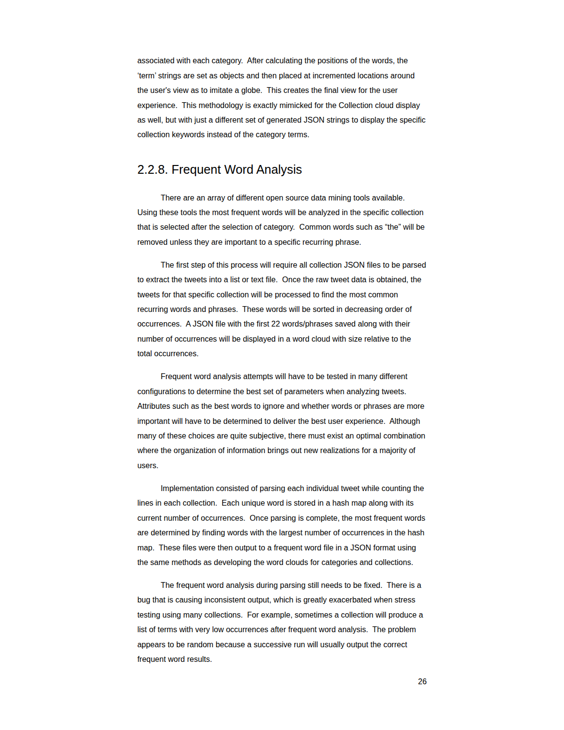associated with each category. After calculating the positions of the words, the ‘term’ strings are set as objects and then placed at incremented locations around the user's view as to imitate a globe. This creates the final view for the user experience. This methodology is exactly mimicked for the Collection cloud display as well, but with just a different set of generated JSON strings to display the specific collection keywords instead of the category terms.
2.2.8. Frequent Word Analysis
There are an array of different open source data mining tools available. Using these tools the most frequent words will be analyzed in the specific collection that is selected after the selection of category. Common words such as “the” will be removed unless they are important to a specific recurring phrase.
The first step of this process will require all collection JSON files to be parsed to extract the tweets into a list or text file. Once the raw tweet data is obtained, the tweets for that specific collection will be processed to find the most common recurring words and phrases. These words will be sorted in decreasing order of occurrences. A JSON file with the first 22 words/phrases saved along with their number of occurrences will be displayed in a word cloud with size relative to the total occurrences.
Frequent word analysis attempts will have to be tested in many different configurations to determine the best set of parameters when analyzing tweets. Attributes such as the best words to ignore and whether words or phrases are more important will have to be determined to deliver the best user experience. Although many of these choices are quite subjective, there must exist an optimal combination where the organization of information brings out new realizations for a majority of users.
Implementation consisted of parsing each individual tweet while counting the lines in each collection. Each unique word is stored in a hash map along with its current number of occurrences. Once parsing is complete, the most frequent words are determined by finding words with the largest number of occurrences in the hash map. These files were then output to a frequent word file in a JSON format using the same methods as developing the word clouds for categories and collections.
The frequent word analysis during parsing still needs to be fixed. There is a bug that is causing inconsistent output, which is greatly exacerbated when stress testing using many collections. For example, sometimes a collection will produce a list of terms with very low occurrences after frequent word analysis. The problem appears to be random because a successive run will usually output the correct frequent word results.
26